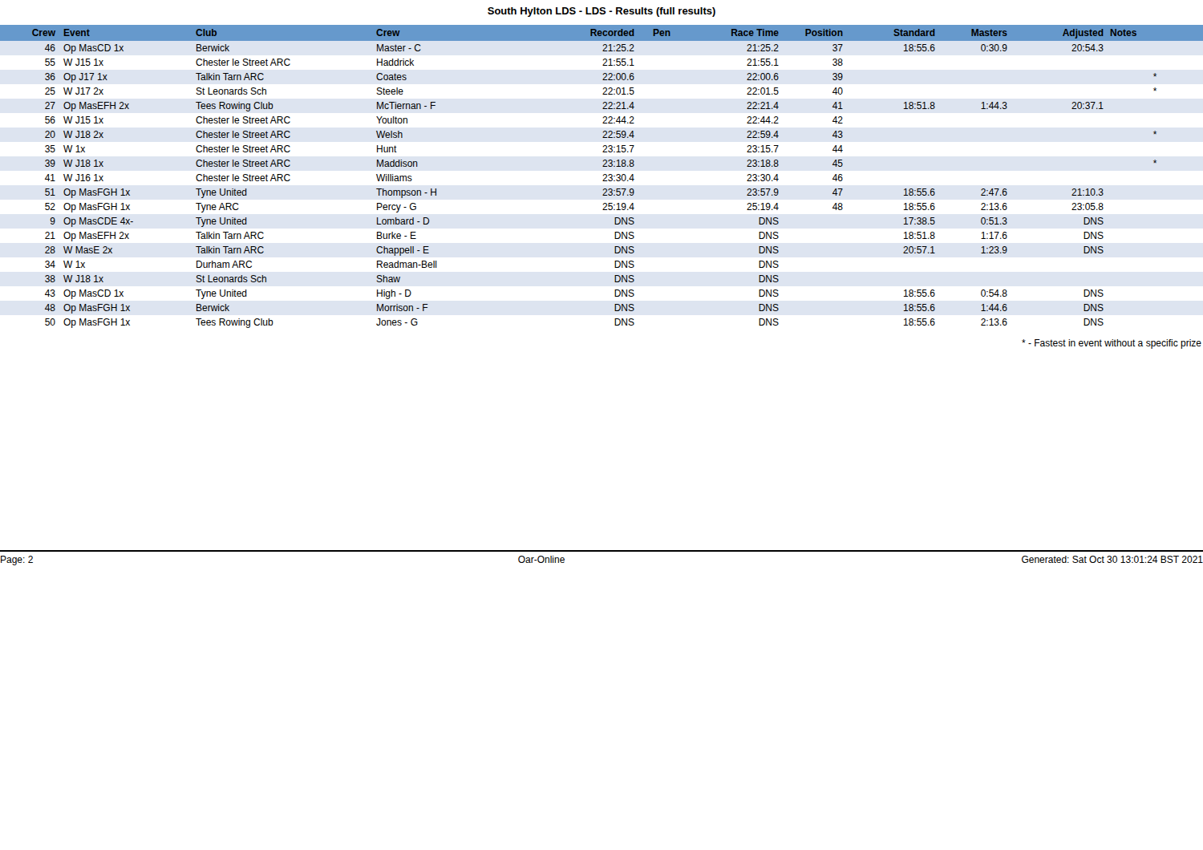South Hylton LDS - LDS - Results (full results)
| Crew | Event | Club | Crew | Recorded | Pen | Race Time | Position | Standard | Masters | Adjusted | Notes |
| --- | --- | --- | --- | --- | --- | --- | --- | --- | --- | --- | --- |
| 46 | Op MasCD 1x | Berwick | Master - C | 21:25.2 | | 21:25.2 | 37 | 18:55.6 | 0:30.9 | 20:54.3 | |
| 55 | W J15 1x | Chester le Street ARC | Haddrick | 21:55.1 | | 21:55.1 | 38 | | | | |
| 36 | Op J17 1x | Talkin Tarn ARC | Coates | 22:00.6 | | 22:00.6 | 39 | | | | * |
| 25 | W J17 2x | St Leonards Sch | Steele | 22:01.5 | | 22:01.5 | 40 | | | | * |
| 27 | Op MasEFH 2x | Tees Rowing Club | McTiernan - F | 22:21.4 | | 22:21.4 | 41 | 18:51.8 | 1:44.3 | 20:37.1 | |
| 56 | W J15 1x | Chester le Street ARC | Youlton | 22:44.2 | | 22:44.2 | 42 | | | | |
| 20 | W J18 2x | Chester le Street ARC | Welsh | 22:59.4 | | 22:59.4 | 43 | | | | * |
| 35 | W 1x | Chester le Street ARC | Hunt | 23:15.7 | | 23:15.7 | 44 | | | | |
| 39 | W J18 1x | Chester le Street ARC | Maddison | 23:18.8 | | 23:18.8 | 45 | | | | * |
| 41 | W J16 1x | Chester le Street ARC | Williams | 23:30.4 | | 23:30.4 | 46 | | | | |
| 51 | Op MasFGH 1x | Tyne United | Thompson - H | 23:57.9 | | 23:57.9 | 47 | 18:55.6 | 2:47.6 | 21:10.3 | |
| 52 | Op MasFGH 1x | Tyne ARC | Percy - G | 25:19.4 | | 25:19.4 | 48 | 18:55.6 | 2:13.6 | 23:05.8 | |
| 9 | Op MasCDE 4x- | Tyne United | Lombard - D | DNS | | DNS | | 17:38.5 | 0:51.3 | DNS | |
| 21 | Op MasEFH 2x | Talkin Tarn ARC | Burke - E | DNS | | DNS | | 18:51.8 | 1:17.6 | DNS | |
| 28 | W MasE 2x | Talkin Tarn ARC | Chappell - E | DNS | | DNS | | 20:57.1 | 1:23.9 | DNS | |
| 34 | W 1x | Durham ARC | Readman-Bell | DNS | | DNS | | | | | |
| 38 | W J18 1x | St Leonards Sch | Shaw | DNS | | DNS | | | | | |
| 43 | Op MasCD 1x | Tyne United | High - D | DNS | | DNS | | 18:55.6 | 0:54.8 | DNS | |
| 48 | Op MasFGH 1x | Berwick | Morrison - F | DNS | | DNS | | 18:55.6 | 1:44.6 | DNS | |
| 50 | Op MasFGH 1x | Tees Rowing Club | Jones - G | DNS | | DNS | | 18:55.6 | 2:13.6 | DNS | |
* - Fastest in event without a specific prize
Page: 2
Oar-Online
Generated: Sat Oct 30 13:01:24 BST 2021